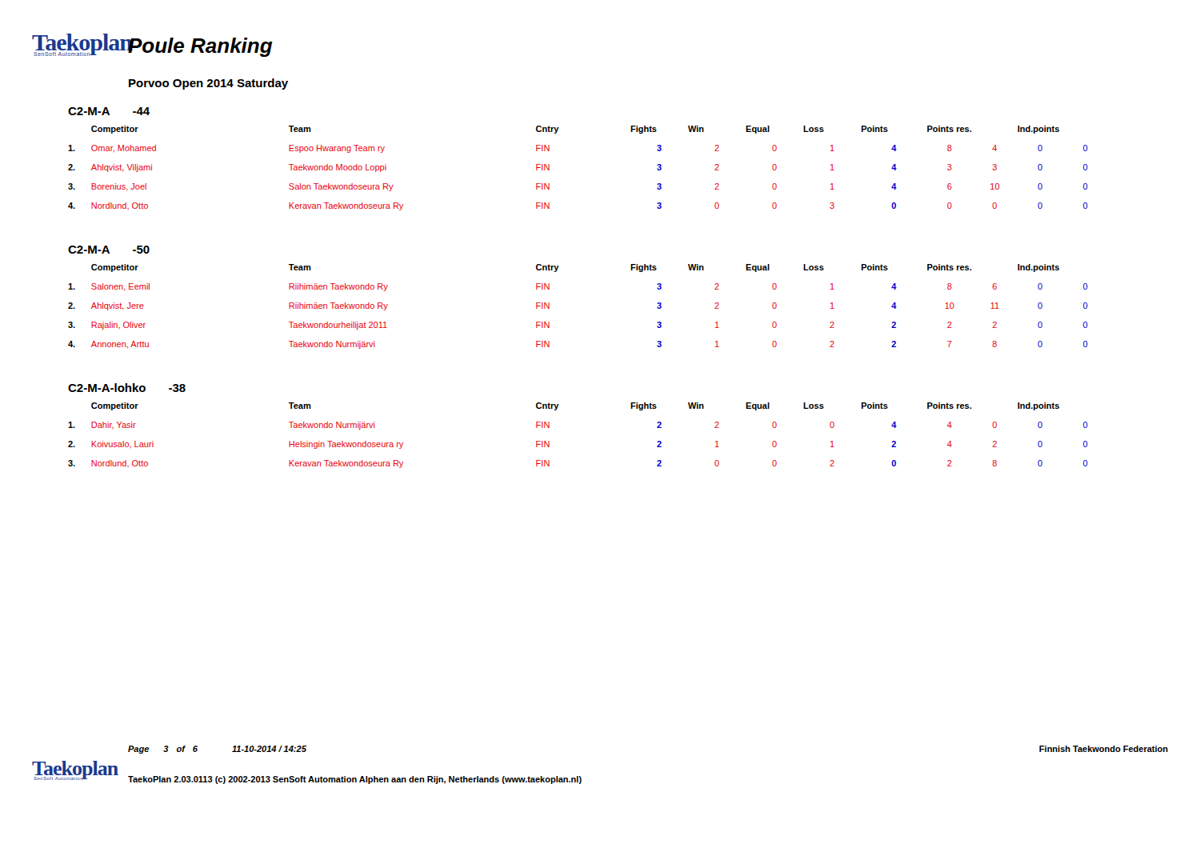Taekoplan
SenSoft Automation
Poule Ranking
Porvoo Open 2014 Saturday
C2-M-A-44
| | Competitor | Team | Cntry | Fights | Win | Equal | Loss | Points | Points res. | Ind.points |
| --- | --- | --- | --- | --- | --- | --- | --- | --- | --- | --- |
| 1. | Omar, Mohamed | Espoo Hwarang Team ry | FIN | 3 | 2 | 0 | 1 | 4 | 8 | 4 | 0 | 0 |
| 2. | Ahlqvist, Viljami | Taekwondo Moodo Loppi | FIN | 3 | 2 | 0 | 1 | 4 | 3 | 3 | 0 | 0 |
| 3. | Borenius, Joel | Salon Taekwondoseura Ry | FIN | 3 | 2 | 0 | 1 | 4 | 6 | 10 | 0 | 0 |
| 4. | Nordlund, Otto | Keravan Taekwondoseura Ry | FIN | 3 | 0 | 0 | 3 | 0 | 0 | 0 | 0 | 0 |
C2-M-A-50
| | Competitor | Team | Cntry | Fights | Win | Equal | Loss | Points | Points res. | Ind.points |
| --- | --- | --- | --- | --- | --- | --- | --- | --- | --- | --- |
| 1. | Salonen, Eemil | Riihimäen Taekwondo Ry | FIN | 3 | 2 | 0 | 1 | 4 | 8 | 6 | 0 | 0 |
| 2. | Ahlqvist, Jere | Riihimäen Taekwondo Ry | FIN | 3 | 2 | 0 | 1 | 4 | 10 | 11 | 0 | 0 |
| 3. | Rajalin, Oliver | Taekwondourheilijat 2011 | FIN | 3 | 1 | 0 | 2 | 2 | 2 | 2 | 0 | 0 |
| 4. | Annonen, Arttu | Taekwondo Nurmijärvi | FIN | 3 | 1 | 0 | 2 | 2 | 7 | 8 | 0 | 0 |
C2-M-A-lohko-38
| | Competitor | Team | Cntry | Fights | Win | Equal | Loss | Points | Points res. | Ind.points |
| --- | --- | --- | --- | --- | --- | --- | --- | --- | --- | --- |
| 1. | Dahir, Yasir | Taekwondo Nurmijärvi | FIN | 2 | 2 | 0 | 0 | 4 | 4 | 0 | 0 | 0 |
| 2. | Koivusalo, Lauri | Helsingin Taekwondoseura ry | FIN | 2 | 1 | 0 | 1 | 2 | 4 | 2 | 0 | 0 |
| 3. | Nordlund, Otto | Keravan Taekwondoseura Ry | FIN | 2 | 0 | 0 | 2 | 0 | 2 | 8 | 0 | 0 |
Taekoplan
SenSoft Automation
Page3of6 11-10-2014 / 14:25
Finnish Taekwondo Federation
TaekoPlan 2.03.0113 (c) 2002-2013 SenSoft Automation Alphen aan den Rijn, Netherlands (www.taekoplan.nl)